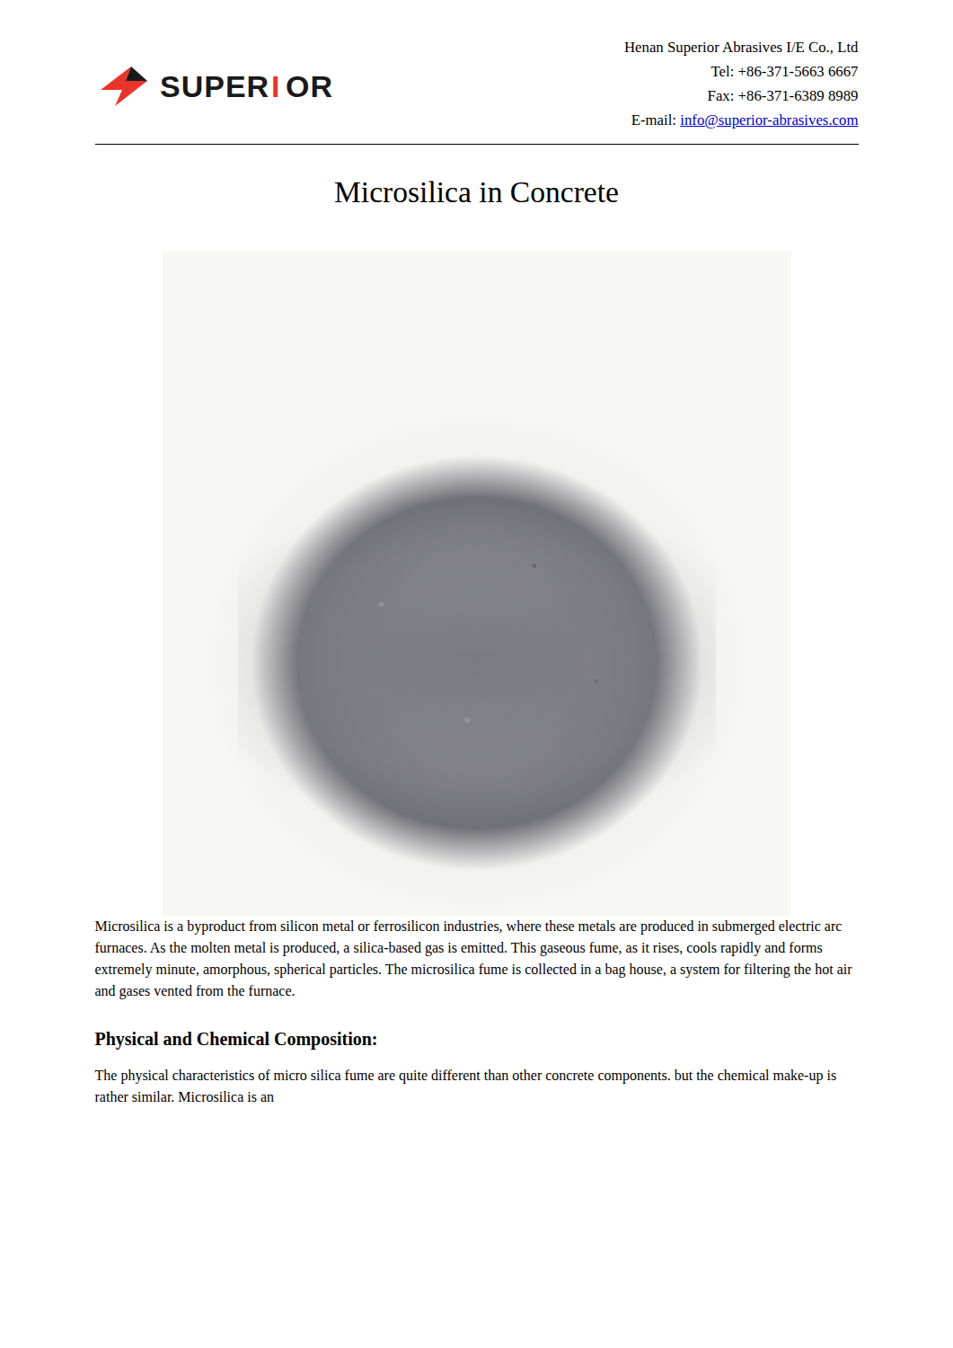SUPER I OR
Henan Superior Abrasives I/E Co., Ltd
Tel: +86-371-5663 6667
Fax: +86-371-6389 8989
E-mail: info@superior-abrasives.com
Microsilica in Concrete
Microsilica powder
Microsilica is a byproduct from silicon metal or ferrosilicon industries, where these metals are produced in submerged electric arc furnaces. As the molten metal is produced, a silica-based gas is emitted. This gaseous fume, as it rises, cools rapidly and forms extremely minute, amorphous, spherical particles. The microsilica fume is collected in a bag house, a system for filtering the hot air and gases vented from the furnace.
Physical and Chemical Composition:
The physical characteristics of micro silica fume are quite different than other concrete components. but the chemical make-up is rather similar. Microsilica is an